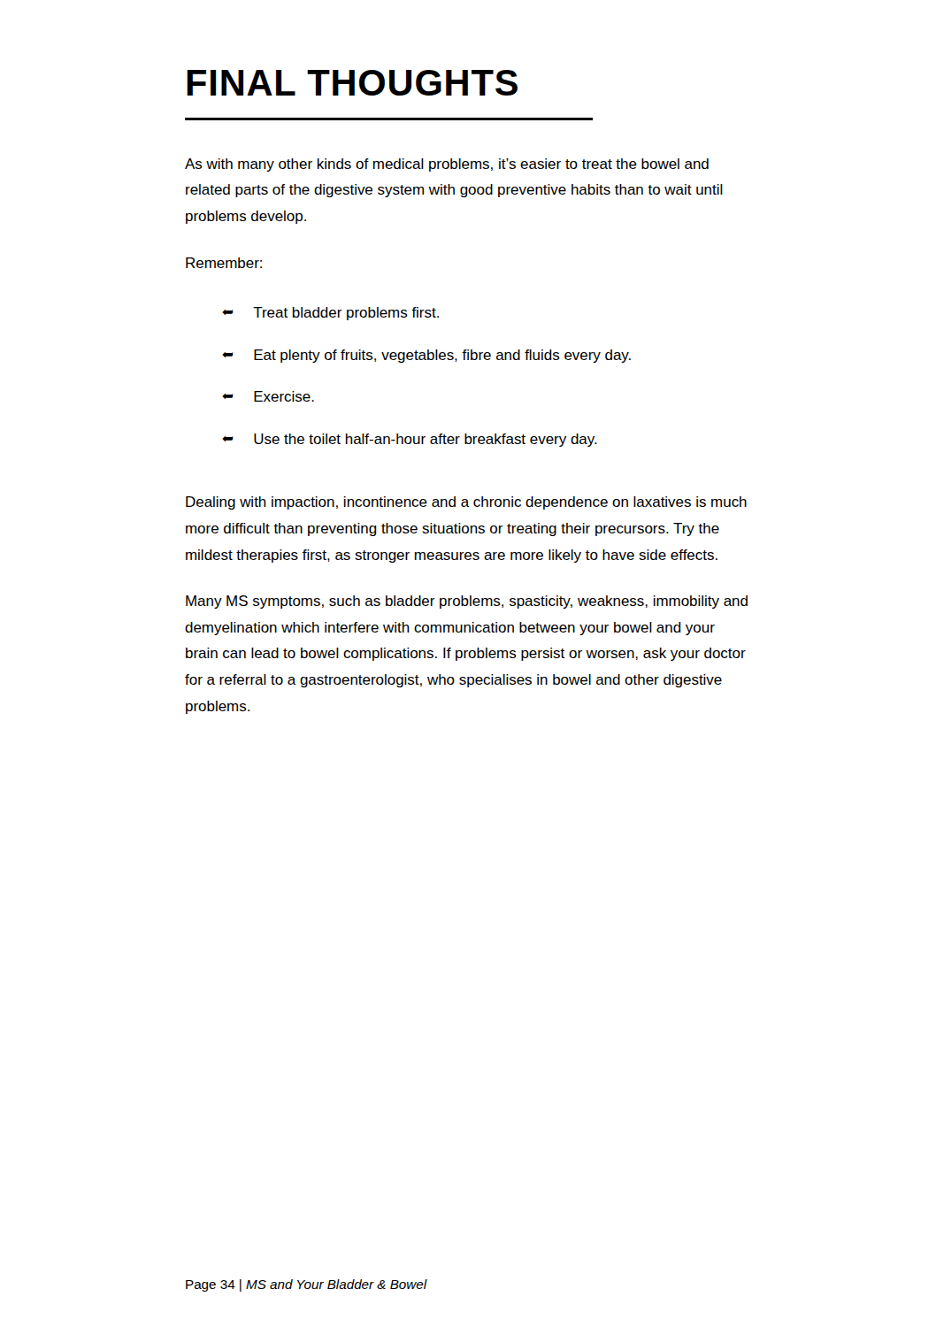Final Thoughts
As with many other kinds of medical problems, it’s easier to treat the bowel and related parts of the digestive system with good preventive habits than to wait until problems develop.
Remember:
Treat bladder problems first.
Eat plenty of fruits, vegetables, fibre and fluids every day.
Exercise.
Use the toilet half-an-hour after breakfast every day.
Dealing with impaction, incontinence and a chronic dependence on laxatives is much more difficult than preventing those situations or treating their precursors. Try the mildest therapies first, as stronger measures are more likely to have side effects.
Many MS symptoms, such as bladder problems, spasticity, weakness, immobility and demyelination which interfere with communication between your bowel and your brain can lead to bowel complications. If problems persist or worsen, ask your doctor for a referral to a gastroenterologist, who specialises in bowel and other digestive problems.
Page 34 | MS and Your Bladder & Bowel